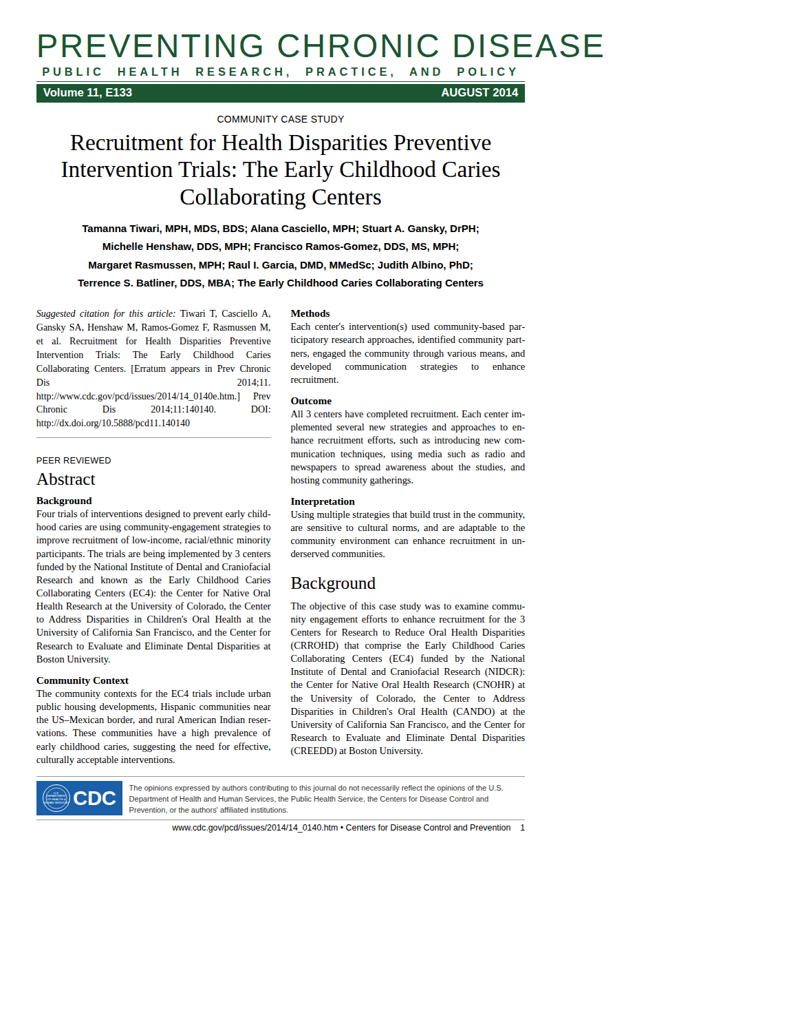PREVENTING CHRONIC DISEASE
PUBLIC HEALTH RESEARCH, PRACTICE, AND POLICY
Volume 11, E133 AUGUST 2014
COMMUNITY CASE STUDY
Recruitment for Health Disparities Preventive Intervention Trials: The Early Childhood Caries Collaborating Centers
Tamanna Tiwari, MPH, MDS, BDS; Alana Casciello, MPH; Stuart A. Gansky, DrPH;
Michelle Henshaw, DDS, MPH; Francisco Ramos-Gomez, DDS, MS, MPH;
Margaret Rasmussen, MPH; Raul I. Garcia, DMD, MMedSc; Judith Albino, PhD;
Terrence S. Batliner, DDS, MBA; The Early Childhood Caries Collaborating Centers
Suggested citation for this article: Tiwari T, Casciello A, Gansky SA, Henshaw M, Ramos-Gomez F, Rasmussen M, et al. Recruitment for Health Disparities Preventive Intervention Trials: The Early Childhood Caries Collaborating Centers. [Erratum appears in Prev Chronic Dis 2014;11. http://www.cdc.gov/pcd/issues/2014/14_0140e.htm.] Prev Chronic Dis 2014;11:140140. DOI: http://dx.doi.org/10.5888/pcd11.140140
PEER REVIEWED
Abstract
Background
Four trials of interventions designed to prevent early childhood caries are using community-engagement strategies to improve recruitment of low-income, racial/ethnic minority participants. The trials are being implemented by 3 centers funded by the National Institute of Dental and Craniofacial Research and known as the Early Childhood Caries Collaborating Centers (EC4): the Center for Native Oral Health Research at the University of Colorado, the Center to Address Disparities in Children's Oral Health at the University of California San Francisco, and the Center for Research to Evaluate and Eliminate Dental Disparities at Boston University.
Community Context
The community contexts for the EC4 trials include urban public housing developments, Hispanic communities near the US–Mexican border, and rural American Indian reservations. These communities have a high prevalence of early childhood caries, suggesting the need for effective, culturally acceptable interventions.
Methods
Each center's intervention(s) used community-based participatory research approaches, identified community partners, engaged the community through various means, and developed communication strategies to enhance recruitment.
Outcome
All 3 centers have completed recruitment. Each center implemented several new strategies and approaches to enhance recruitment efforts, such as introducing new communication techniques, using media such as radio and newspapers to spread awareness about the studies, and hosting community gatherings.
Interpretation
Using multiple strategies that build trust in the community, are sensitive to cultural norms, and are adaptable to the community environment can enhance recruitment in underserved communities.
Background
The objective of this case study was to examine community engagement efforts to enhance recruitment for the 3 Centers for Research to Reduce Oral Health Disparities (CRROHD) that comprise the Early Childhood Caries Collaborating Centers (EC4) funded by the National Institute of Dental and Craniofacial Research (NIDCR): the Center for Native Oral Health Research (CNOHR) at the University of Colorado, the Center to Address Disparities in Children's Oral Health (CANDO) at the University of California San Francisco, and the Center for Research to Evaluate and Eliminate Dental Disparities (CREEDD) at Boston University.
U.S. DEPARTMENT
OF HEALTH &
HUMAN SERVICES
CDC
The opinions expressed by authors contributing to this journal do not necessarily reflect the opinions of the U.S. Department of Health and Human Services, the Public Health Service, the Centers for Disease Control and Prevention, or the authors' affiliated institutions.
www.cdc.gov/pcd/issues/2014/14_0140.htm • Centers for Disease Control and Prevention1